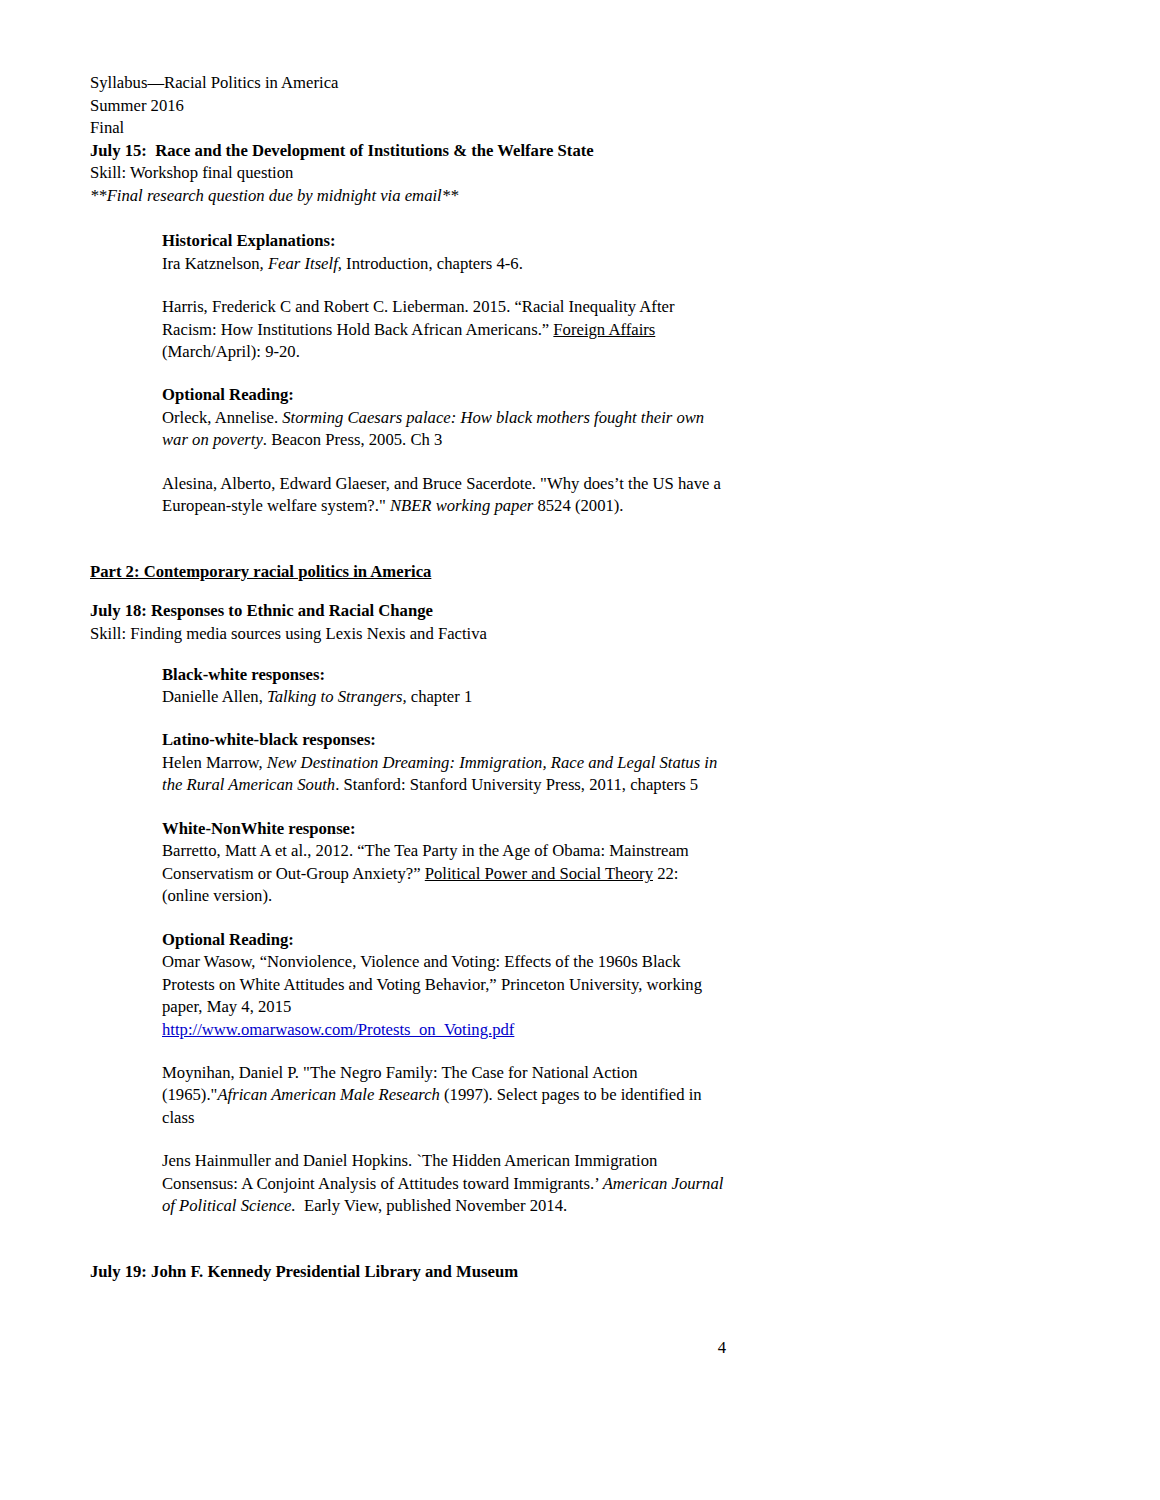Syllabus—Racial Politics in America
Summer 2016
Final
July 15: Race and the Development of Institutions & the Welfare State
Skill: Workshop final question
**Final research question due by midnight via email**
Historical Explanations:
Ira Katznelson, Fear Itself, Introduction, chapters 4-6.
Harris, Frederick C and Robert C. Lieberman. 2015. “Racial Inequality After Racism: How Institutions Hold Back African Americans.” Foreign Affairs (March/April): 9-20.
Optional Reading:
Orleck, Annelise. Storming Caesars palace: How black mothers fought their own war on poverty. Beacon Press, 2005. Ch 3
Alesina, Alberto, Edward Glaeser, and Bruce Sacerdote. "Why does’t the US have a European-style welfare system?." NBER working paper 8524 (2001).
Part 2: Contemporary racial politics in America
July 18: Responses to Ethnic and Racial Change
Skill: Finding media sources using Lexis Nexis and Factiva
Black-white responses:
Danielle Allen, Talking to Strangers, chapter 1
Latino-white-black responses:
Helen Marrow, New Destination Dreaming: Immigration, Race and Legal Status in the Rural American South. Stanford: Stanford University Press, 2011, chapters 5
White-NonWhite response:
Barretto, Matt A et al., 2012. “The Tea Party in the Age of Obama: Mainstream Conservatism or Out-Group Anxiety?” Political Power and Social Theory 22: (online version).
Optional Reading:
Omar Wasow, “Nonviolence, Violence and Voting: Effects of the 1960s Black Protests on White Attitudes and Voting Behavior,” Princeton University, working paper, May 4, 2015
http://www.omarwasow.com/Protests_on_Voting.pdf
Moynihan, Daniel P. "The Negro Family: The Case for National Action (1965)."African American Male Research (1997). Select pages to be identified in class
Jens Hainmuller and Daniel Hopkins. `The Hidden American Immigration Consensus: A Conjoint Analysis of Attitudes toward Immigrants.’ American Journal of Political Science. Early View, published November 2014.
July 19: John F. Kennedy Presidential Library and Museum
4